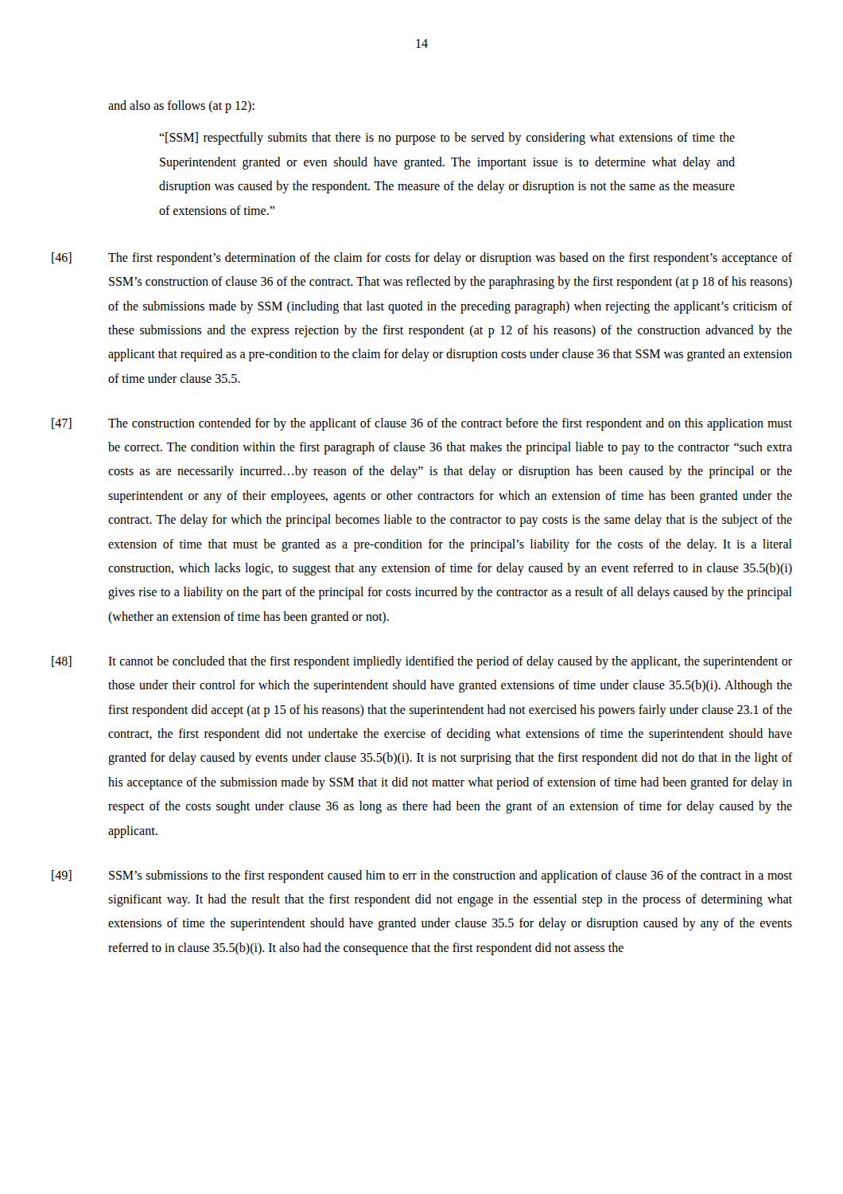14
and also as follows (at p 12):
“[SSM] respectfully submits that there is no purpose to be served by considering what extensions of time the Superintendent granted or even should have granted. The important issue is to determine what delay and disruption was caused by the respondent. The measure of the delay or disruption is not the same as the measure of extensions of time.”
[46]
The first respondent’s determination of the claim for costs for delay or disruption was based on the first respondent’s acceptance of SSM’s construction of clause 36 of the contract. That was reflected by the paraphrasing by the first respondent (at p 18 of his reasons) of the submissions made by SSM (including that last quoted in the preceding paragraph) when rejecting the applicant’s criticism of these submissions and the express rejection by the first respondent (at p 12 of his reasons) of the construction advanced by the applicant that required as a pre-condition to the claim for delay or disruption costs under clause 36 that SSM was granted an extension of time under clause 35.5.
[47]
The construction contended for by the applicant of clause 36 of the contract before the first respondent and on this application must be correct. The condition within the first paragraph of clause 36 that makes the principal liable to pay to the contractor “such extra costs as are necessarily incurred…by reason of the delay” is that delay or disruption has been caused by the principal or the superintendent or any of their employees, agents or other contractors for which an extension of time has been granted under the contract. The delay for which the principal becomes liable to the contractor to pay costs is the same delay that is the subject of the extension of time that must be granted as a pre-condition for the principal’s liability for the costs of the delay. It is a literal construction, which lacks logic, to suggest that any extension of time for delay caused by an event referred to in clause 35.5(b)(i) gives rise to a liability on the part of the principal for costs incurred by the contractor as a result of all delays caused by the principal (whether an extension of time has been granted or not).
[48]
It cannot be concluded that the first respondent impliedly identified the period of delay caused by the applicant, the superintendent or those under their control for which the superintendent should have granted extensions of time under clause 35.5(b)(i). Although the first respondent did accept (at p 15 of his reasons) that the superintendent had not exercised his powers fairly under clause 23.1 of the contract, the first respondent did not undertake the exercise of deciding what extensions of time the superintendent should have granted for delay caused by events under clause 35.5(b)(i). It is not surprising that the first respondent did not do that in the light of his acceptance of the submission made by SSM that it did not matter what period of extension of time had been granted for delay in respect of the costs sought under clause 36 as long as there had been the grant of an extension of time for delay caused by the applicant.
[49]
SSM’s submissions to the first respondent caused him to err in the construction and application of clause 36 of the contract in a most significant way. It had the result that the first respondent did not engage in the essential step in the process of determining what extensions of time the superintendent should have granted under clause 35.5 for delay or disruption caused by any of the events referred to in clause 35.5(b)(i). It also had the consequence that the first respondent did not assess the